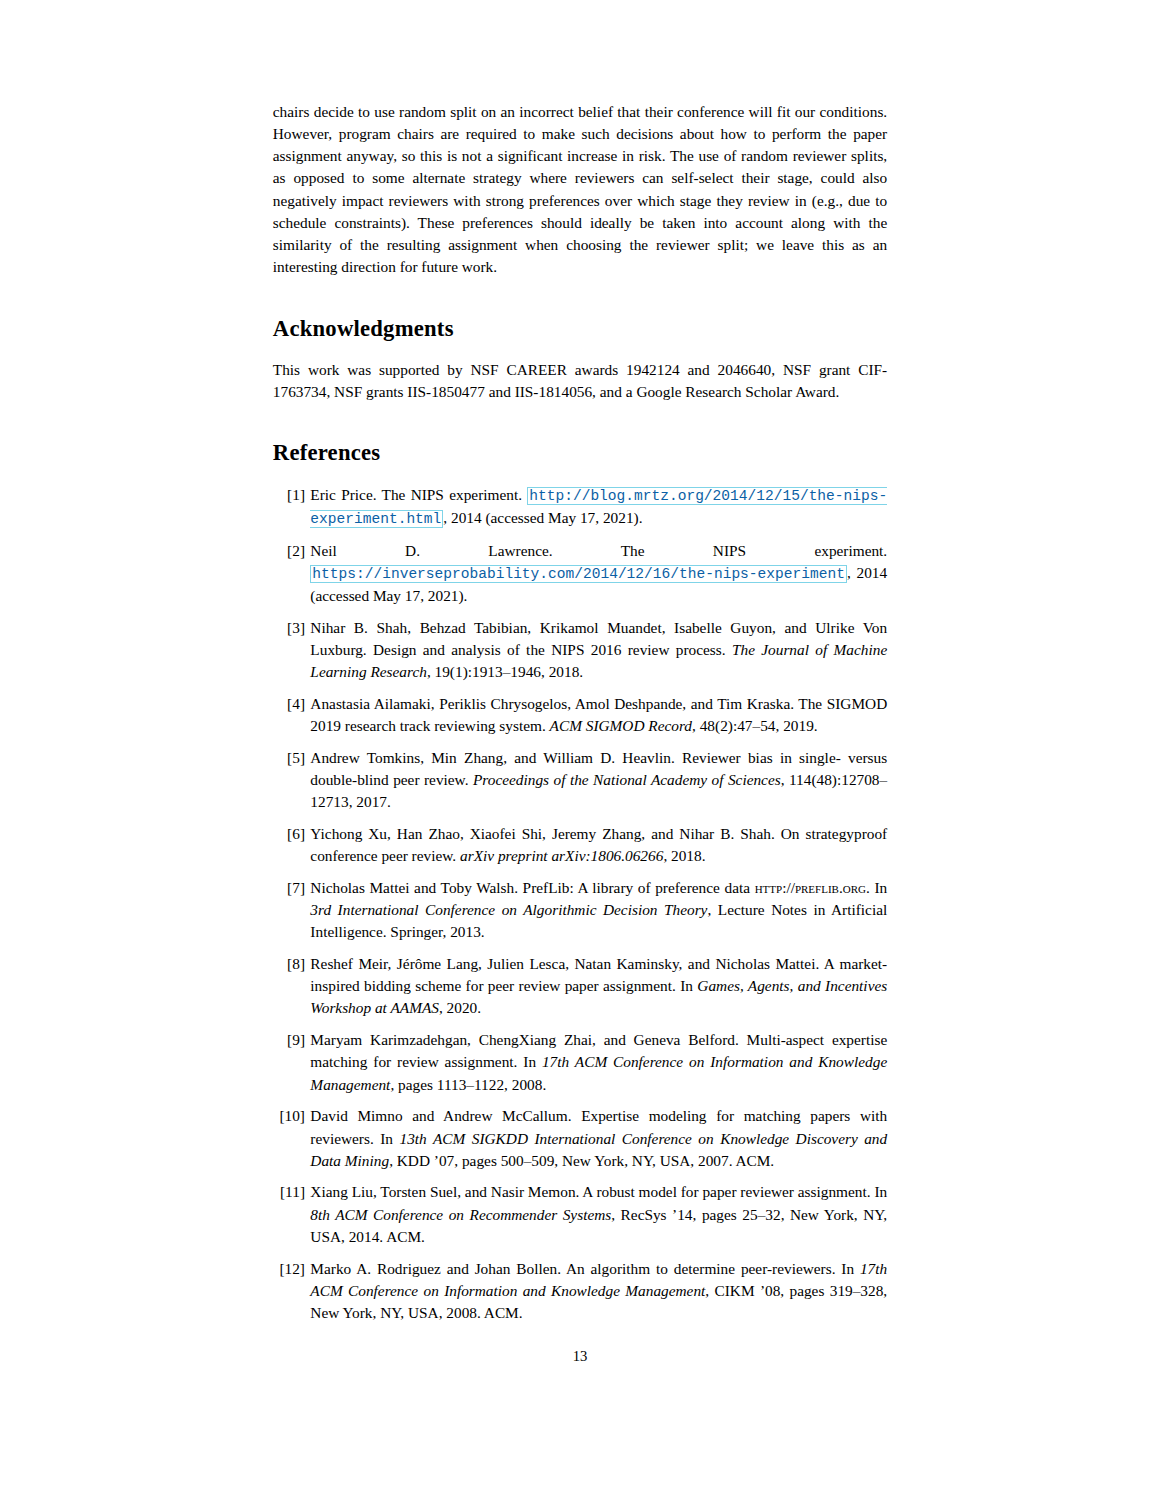chairs decide to use random split on an incorrect belief that their conference will fit our conditions. However, program chairs are required to make such decisions about how to perform the paper assignment anyway, so this is not a significant increase in risk. The use of random reviewer splits, as opposed to some alternate strategy where reviewers can self-select their stage, could also negatively impact reviewers with strong preferences over which stage they review in (e.g., due to schedule constraints). These preferences should ideally be taken into account along with the similarity of the resulting assignment when choosing the reviewer split; we leave this as an interesting direction for future work.
Acknowledgments
This work was supported by NSF CAREER awards 1942124 and 2046640, NSF grant CIF-1763734, NSF grants IIS-1850477 and IIS-1814056, and a Google Research Scholar Award.
References
[1] Eric Price. The NIPS experiment. http://blog.mrtz.org/2014/12/15/the-nips-experiment.html, 2014 (accessed May 17, 2021).
[2] Neil D. Lawrence. The NIPS experiment. https://inverseprobability.com/2014/12/16/the-nips-experiment, 2014 (accessed May 17, 2021).
[3] Nihar B. Shah, Behzad Tabibian, Krikamol Muandet, Isabelle Guyon, and Ulrike Von Luxburg. Design and analysis of the NIPS 2016 review process. The Journal of Machine Learning Research, 19(1):1913–1946, 2018.
[4] Anastasia Ailamaki, Periklis Chrysogelos, Amol Deshpande, and Tim Kraska. The SIGMOD 2019 research track reviewing system. ACM SIGMOD Record, 48(2):47–54, 2019.
[5] Andrew Tomkins, Min Zhang, and William D. Heavlin. Reviewer bias in single- versus double-blind peer review. Proceedings of the National Academy of Sciences, 114(48):12708–12713, 2017.
[6] Yichong Xu, Han Zhao, Xiaofei Shi, Jeremy Zhang, and Nihar B. Shah. On strategyproof conference peer review. arXiv preprint arXiv:1806.06266, 2018.
[7] Nicholas Mattei and Toby Walsh. PrefLib: A library of preference data http://preflib.org. In 3rd International Conference on Algorithmic Decision Theory, Lecture Notes in Artificial Intelligence. Springer, 2013.
[8] Reshef Meir, Jérôme Lang, Julien Lesca, Natan Kaminsky, and Nicholas Mattei. A market-inspired bidding scheme for peer review paper assignment. In Games, Agents, and Incentives Workshop at AAMAS, 2020.
[9] Maryam Karimzadehgan, ChengXiang Zhai, and Geneva Belford. Multi-aspect expertise matching for review assignment. In 17th ACM Conference on Information and Knowledge Management, pages 1113–1122, 2008.
[10] David Mimno and Andrew McCallum. Expertise modeling for matching papers with reviewers. In 13th ACM SIGKDD International Conference on Knowledge Discovery and Data Mining, KDD ’07, pages 500–509, New York, NY, USA, 2007. ACM.
[11] Xiang Liu, Torsten Suel, and Nasir Memon. A robust model for paper reviewer assignment. In 8th ACM Conference on Recommender Systems, RecSys ’14, pages 25–32, New York, NY, USA, 2014. ACM.
[12] Marko A. Rodriguez and Johan Bollen. An algorithm to determine peer-reviewers. In 17th ACM Conference on Information and Knowledge Management, CIKM ’08, pages 319–328, New York, NY, USA, 2008. ACM.
13